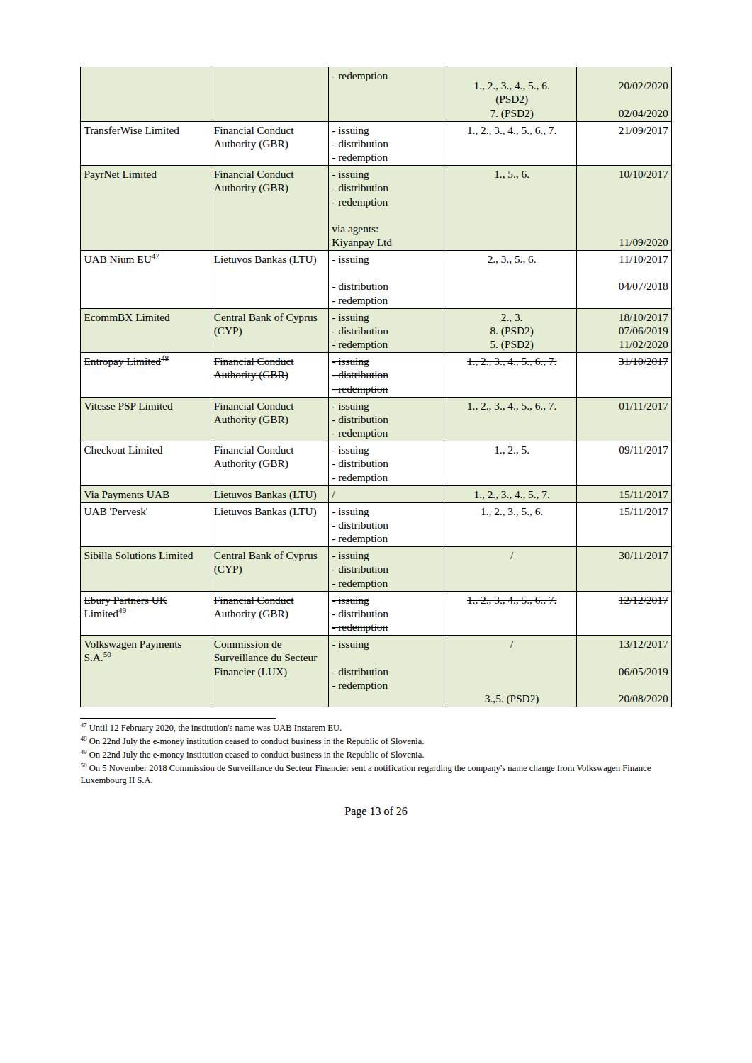| | | - redemption | 1., 2., 3., 4., 5., 6. (PSD2) 7. (PSD2) | 20/02/2020 02/04/2020 |
| TransferWise Limited | Financial Conduct Authority (GBR) | - issuing - distribution - redemption | 1., 2., 3., 4., 5., 6., 7. | 21/09/2017 |
| PayrNet Limited | Financial Conduct Authority (GBR) | - issuing - distribution - redemption via agents: Kiyanpay Ltd | 1., 5., 6. | 10/10/2017 11/09/2020 |
| UAB Nium EU 47 | Lietuvos Bankas (LTU) | - issuing - distribution - redemption | 2., 3., 5., 6. | 11/10/2017 04/07/2018 |
| EcommBX Limited | Central Bank of Cyprus (CYP) | - issuing - distribution - redemption | 2., 3. 8. (PSD2) 5. (PSD2) | 18/10/2017 07/06/2019 11/02/2020 |
| Entropay Limited 48 | Financial Conduct Authority (GBR) | - issuing - distribution - redemption | 1., 2., 3., 4., 5., 6., 7. | 31/10/2017 |
| Vitesse PSP Limited | Financial Conduct Authority (GBR) | - issuing - distribution - redemption | 1., 2., 3., 4., 5., 6., 7. | 01/11/2017 |
| Checkout Limited | Financial Conduct Authority (GBR) | - issuing - distribution - redemption | 1., 2., 5. | 09/11/2017 |
| Via Payments UAB | Lietuvos Bankas (LTU) | / | 1., 2., 3., 4., 5., 7. | 15/11/2017 |
| UAB 'Pervesk' | Lietuvos Bankas (LTU) | - issuing - distribution - redemption | 1., 2., 3., 5., 6. | 15/11/2017 |
| Sibilla Solutions Limited | Central Bank of Cyprus (CYP) | - issuing - distribution - redemption | / | 30/11/2017 |
| Ebury Partners UK Limited 49 | Financial Conduct Authority (GBR) | - issuing - distribution - redemption | 1., 2., 3., 4., 5., 6., 7. | 12/12/2017 |
| Volkswagen Payments S.A. 50 | Commission de Surveillance du Secteur Financier (LUX) | - issuing - distribution - redemption | / 3.,5. (PSD2) | 13/12/2017 06/05/2019 20/08/2020 |
47 Until 12 February 2020, the institution's name was UAB Instarem EU.
48 On 22nd July the e-money institution ceased to conduct business in the Republic of Slovenia.
49 On 22nd July the e-money institution ceased to conduct business in the Republic of Slovenia.
50 On 5 November 2018 Commission de Surveillance du Secteur Financier sent a notification regarding the company's name change from Volkswagen Finance Luxembourg II S.A.
Page 13 of 26